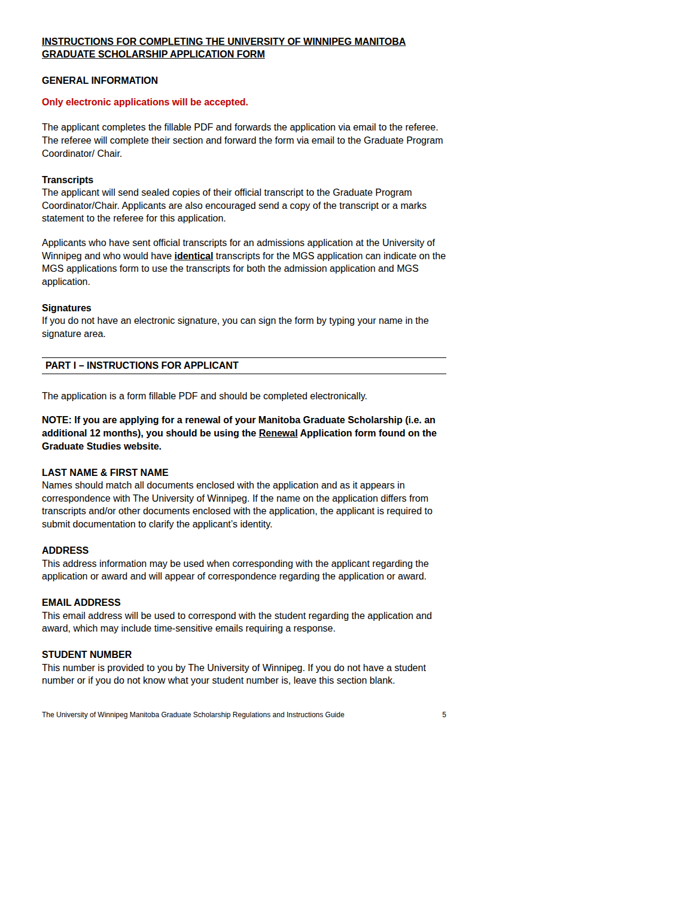INSTRUCTIONS FOR COMPLETING THE UNIVERSITY OF WINNIPEG MANITOBA
GRADUATE SCHOLARSHIP APPLICATION FORM
GENERAL INFORMATION
Only electronic applications will be accepted.
The applicant completes the fillable PDF and forwards the application via email to the referee. The referee will complete their section and forward the form via email to the Graduate Program Coordinator/ Chair.
Transcripts
The applicant will send sealed copies of their official transcript to the Graduate Program Coordinator/Chair. Applicants are also encouraged send a copy of the transcript or a marks statement to the referee for this application.
Applicants who have sent official transcripts for an admissions application at the University of Winnipeg and who would have identical transcripts for the MGS application can indicate on the MGS applications form to use the transcripts for both the admission application and MGS application.
Signatures
If you do not have an electronic signature, you can sign the form by typing your name in the signature area.
PART I – INSTRUCTIONS FOR APPLICANT
The application is a form fillable PDF and should be completed electronically.
NOTE: If you are applying for a renewal of your Manitoba Graduate Scholarship (i.e. an additional 12 months), you should be using the Renewal Application form found on the Graduate Studies website.
LAST NAME & FIRST NAME
Names should match all documents enclosed with the application and as it appears in correspondence with The University of Winnipeg. If the name on the application differs from transcripts and/or other documents enclosed with the application, the applicant is required to submit documentation to clarify the applicant’s identity.
ADDRESS
This address information may be used when corresponding with the applicant regarding the application or award and will appear of correspondence regarding the application or award.
EMAIL ADDRESS
This email address will be used to correspond with the student regarding the application and award, which may include time-sensitive emails requiring a response.
STUDENT NUMBER
This number is provided to you by The University of Winnipeg. If you do not have a student number or if you do not know what your student number is, leave this section blank.
The University of Winnipeg Manitoba Graduate Scholarship Regulations and Instructions Guide 5